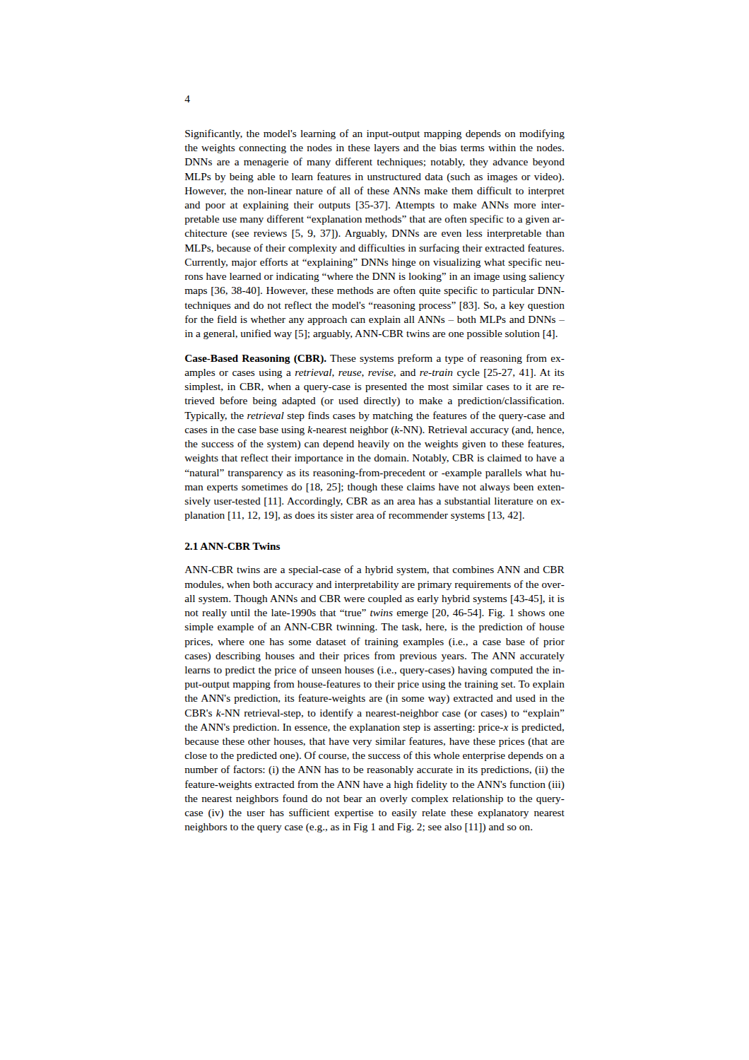4
Significantly, the model's learning of an input-output mapping depends on modifying the weights connecting the nodes in these layers and the bias terms within the nodes. DNNs are a menagerie of many different techniques; notably, they advance beyond MLPs by being able to learn features in unstructured data (such as images or video). However, the non-linear nature of all of these ANNs make them difficult to interpret and poor at explaining their outputs [35-37]. Attempts to make ANNs more interpretable use many different “explanation methods” that are often specific to a given architecture (see reviews [5, 9, 37]). Arguably, DNNs are even less interpretable than MLPs, because of their complexity and difficulties in surfacing their extracted features. Currently, major efforts at “explaining” DNNs hinge on visualizing what specific neurons have learned or indicating “where the DNN is looking” in an image using saliency maps [36, 38-40]. However, these methods are often quite specific to particular DNN-techniques and do not reflect the model's “reasoning process” [83]. So, a key question for the field is whether any approach can explain all ANNs – both MLPs and DNNs – in a general, unified way [5]; arguably, ANN-CBR twins are one possible solution [4].
Case-Based Reasoning (CBR). These systems preform a type of reasoning from examples or cases using a retrieval, reuse, revise, and re-train cycle [25-27, 41]. At its simplest, in CBR, when a query-case is presented the most similar cases to it are retrieved before being adapted (or used directly) to make a prediction/classification. Typically, the retrieval step finds cases by matching the features of the query-case and cases in the case base using k-nearest neighbor (k-NN). Retrieval accuracy (and, hence, the success of the system) can depend heavily on the weights given to these features, weights that reflect their importance in the domain. Notably, CBR is claimed to have a “natural” transparency as its reasoning-from-precedent or -example parallels what human experts sometimes do [18, 25]; though these claims have not always been extensively user-tested [11]. Accordingly, CBR as an area has a substantial literature on explanation [11, 12, 19], as does its sister area of recommender systems [13, 42].
2.1 ANN-CBR Twins
ANN-CBR twins are a special-case of a hybrid system, that combines ANN and CBR modules, when both accuracy and interpretability are primary requirements of the overall system. Though ANNs and CBR were coupled as early hybrid systems [43-45], it is not really until the late-1990s that “true” twins emerge [20, 46-54]. Fig. 1 shows one simple example of an ANN-CBR twinning. The task, here, is the prediction of house prices, where one has some dataset of training examples (i.e., a case base of prior cases) describing houses and their prices from previous years. The ANN accurately learns to predict the price of unseen houses (i.e., query-cases) having computed the input-output mapping from house-features to their price using the training set. To explain the ANN's prediction, its feature-weights are (in some way) extracted and used in the CBR's k-NN retrieval-step, to identify a nearest-neighbor case (or cases) to “explain” the ANN's prediction. In essence, the explanation step is asserting: price-x is predicted, because these other houses, that have very similar features, have these prices (that are close to the predicted one). Of course, the success of this whole enterprise depends on a number of factors: (i) the ANN has to be reasonably accurate in its predictions, (ii) the feature-weights extracted from the ANN have a high fidelity to the ANN's function (iii) the nearest neighbors found do not bear an overly complex relationship to the query-case (iv) the user has sufficient expertise to easily relate these explanatory nearest neighbors to the query case (e.g., as in Fig 1 and Fig. 2; see also [11]) and so on.